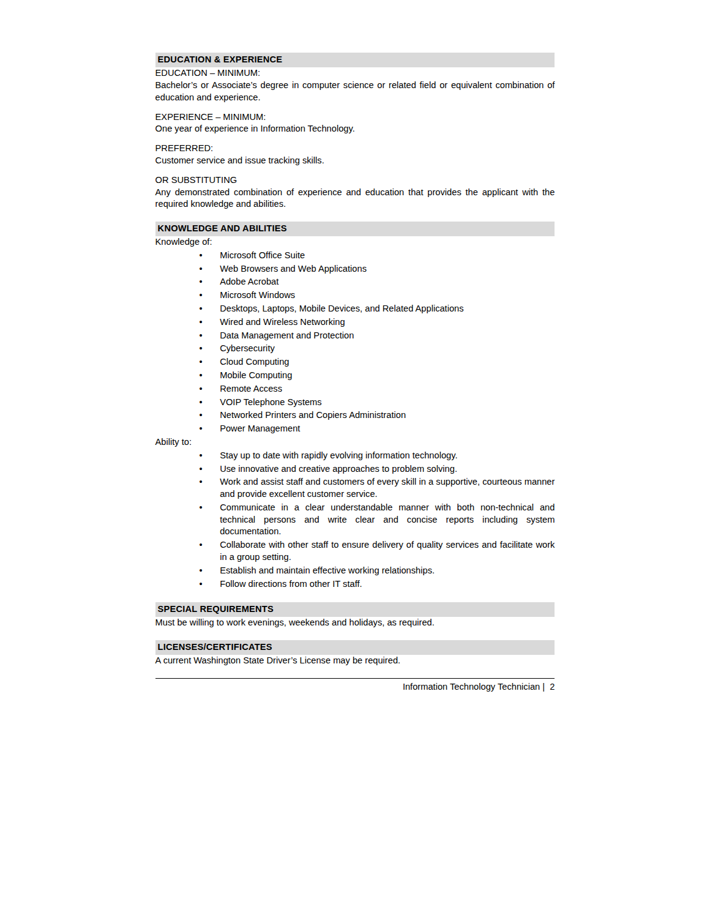EDUCATION & EXPERIENCE
EDUCATION – MINIMUM:
Bachelor’s or Associate’s degree in computer science or related field or equivalent combination of education and experience.
EXPERIENCE – MINIMUM:
One year of experience in Information Technology.
PREFERRED:
Customer service and issue tracking skills.
OR SUBSTITUTING
Any demonstrated combination of experience and education that provides the applicant with the required knowledge and abilities.
KNOWLEDGE AND ABILITIES
Knowledge of:
Microsoft Office Suite
Web Browsers and Web Applications
Adobe Acrobat
Microsoft Windows
Desktops, Laptops, Mobile Devices, and Related Applications
Wired and Wireless Networking
Data Management and Protection
Cybersecurity
Cloud Computing
Mobile Computing
Remote Access
VOIP Telephone Systems
Networked Printers and Copiers Administration
Power Management
Ability to:
Stay up to date with rapidly evolving information technology.
Use innovative and creative approaches to problem solving.
Work and assist staff and customers of every skill in a supportive, courteous manner and provide excellent customer service.
Communicate in a clear understandable manner with both non-technical and technical persons and write clear and concise reports including system documentation.
Collaborate with other staff to ensure delivery of quality services and facilitate work in a group setting.
Establish and maintain effective working relationships.
Follow directions from other IT staff.
SPECIAL REQUIREMENTS
Must be willing to work evenings, weekends and holidays, as required.
LICENSES/CERTIFICATES
A current Washington State Driver’s License may be required.
Information Technology Technician | 2